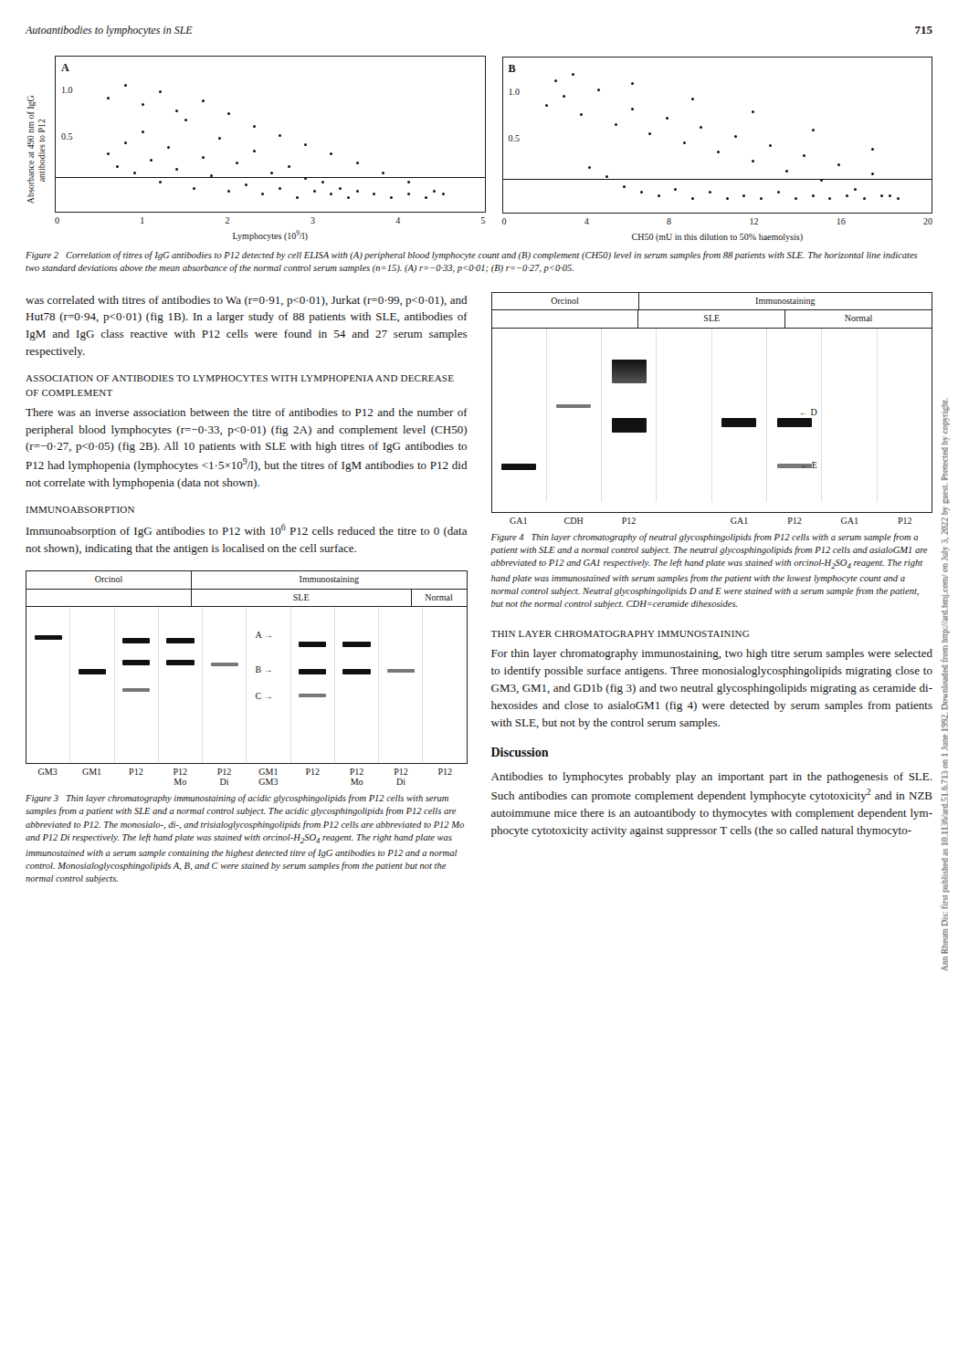Autoantibodies to lymphocytes in SLE 715
Absorbance at 490 nm of IgG
antibodies to P12
A
1.0
0.5
012345
Lymphocytes (109/l)
B
1.0
0.5
048121620
CH50 (mU in this dilution to 50% haemolysis)
Figure 2 Correlation of titres of IgG antibodies to P12 detected by cell ELISA with (A) peripheral blood lymphocyte count and (B) complement (CH50) level in serum samples from 88 patients with SLE. The horizontal line indicates two standard deviations above the mean absorbance of the normal control serum samples (n=15). (A) r=−0·33, p<0·01; (B) r=−0·27, p<0·05.
was correlated with titres of antibodies to Wa (r=0·91, p<0·01), Jurkat (r=0·99, p<0·01), and Hut78 (r=0·94, p<0·01) (fig 1B). In a larger study of 88 patients with SLE, antibodies of IgM and IgG class reactive with P12 cells were found in 54 and 27 serum samples respectively.
Association of antibodies to lymphocytes with lymphopenia and decrease of complement
There was an inverse association between the titre of antibodies to P12 and the number of peripheral blood lymphocytes (r=−0·33, p<0·01) (fig 2A) and complement level (CH50) (r=−0·27, p<0·05) (fig 2B). All 10 patients with SLE with high titres of IgG antibodies to P12 had lymphopenia (lymphocytes <1·5×109/l), but the titres of IgM antibodies to P12 did not correlate with lymphopenia (data not shown).
Immunoabsorption
Immunoabsorption of IgG antibodies to P12 with 106 P12 cells reduced the titre to 0 (data not shown), indicating that the antigen is localised on the cell surface.
Orcinol
Immunostaining
SLE
Normal
A →
B →
C →
GM3
GM1
P12
P12
Mo
P12
Di
GM1
GM3
P12
P12
Mo
P12
Di
P12
Figure 3 Thin layer chromatography immunostaining of acidic glycosphingolipids from P12 cells with serum samples from a patient with SLE and a normal control subject. The acidic glycosphingolipids from P12 cells are abbreviated to P12. The monosialo-, di-, and trisialoglycosphingolipids from P12 cells are abbreviated to P12 Mo and P12 Di respectively. The left hand plate was stained with orcinol-H2SO4 reagent. The right hand plate was immunostained with a serum sample containing the highest detected titre of IgG antibodies to P12 and a normal control. Monosialoglycosphingolipids A, B, and C were stained by serum samples from the patient but not the normal control subjects.
Orcinol
Immunostaining
SLE
Normal
← D
← E
GA1
CDH
P12
GA1
P12
GA1
P12
Figure 4 Thin layer chromatography of neutral glycosphingolipids from P12 cells with a serum sample from a patient with SLE and a normal control subject. The neutral glycosphingolipids from P12 cells and asialoGM1 are abbreviated to P12 and GA1 respectively. The left hand plate was stained with orcinol-H2SO4 reagent. The right hand plate was immunostained with serum samples from the patient with the lowest lymphocyte count and a normal control subject. Neutral glycosphingolipids D and E were stained with a serum sample from the patient, but not the normal control subject. CDH=ceramide dihexosides.
Thin layer chromatography immunostaining
For thin layer chromatography immunostaining, two high titre serum samples were selected to identify possible surface antigens. Three monosialoglycosphingolipids migrating close to GM3, GM1, and GD1b (fig 3) and two neutral glycosphingolipids migrating as ceramide dihexosides and close to asialoGM1 (fig 4) were detected by serum samples from patients with SLE, but not by the control serum samples.
Discussion
Antibodies to lymphocytes probably play an important part in the pathogenesis of SLE. Such antibodies can promote complement dependent lymphocyte cytotoxicity2 and in NZB autoimmune mice there is an autoantibody to thymocytes with complement dependent lymphocyte cytotoxicity activity against suppressor T cells (the so called natural thymocyto-
Ann Rheum Dis: first published as 10.1136/ard.51.6.713 on 1 June 1992. Downloaded from http://ard.bmj.com/ on July 3, 2022 by guest. Protected by copyright.